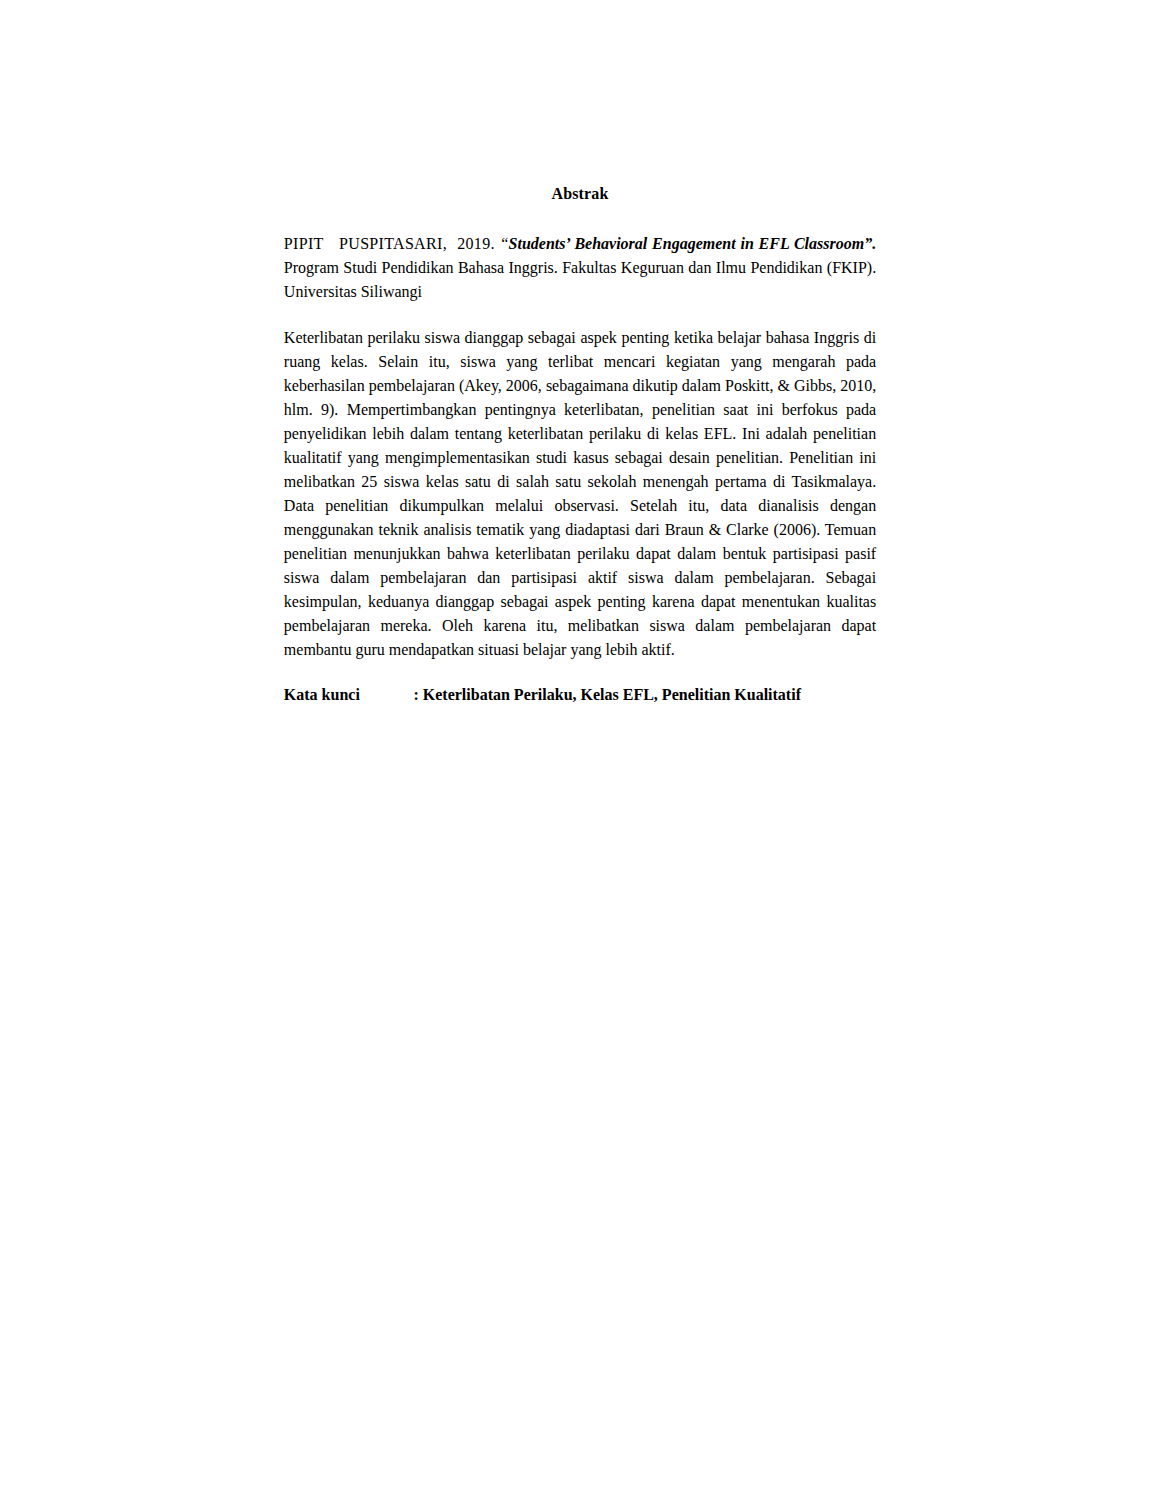Abstrak
PIPIT PUSPITASARI, 2019. “Students’ Behavioral Engagement in EFL Classroom”. Program Studi Pendidikan Bahasa Inggris. Fakultas Keguruan dan Ilmu Pendidikan (FKIP). Universitas Siliwangi
Keterlibatan perilaku siswa dianggap sebagai aspek penting ketika belajar bahasa Inggris di ruang kelas. Selain itu, siswa yang terlibat mencari kegiatan yang mengarah pada keberhasilan pembelajaran (Akey, 2006, sebagaimana dikutip dalam Poskitt, & Gibbs, 2010, hlm. 9). Mempertimbangkan pentingnya keterlibatan, penelitian saat ini berfokus pada penyelidikan lebih dalam tentang keterlibatan perilaku di kelas EFL. Ini adalah penelitian kualitatif yang mengimplementasikan studi kasus sebagai desain penelitian. Penelitian ini melibatkan 25 siswa kelas satu di salah satu sekolah menengah pertama di Tasikmalaya. Data penelitian dikumpulkan melalui observasi. Setelah itu, data dianalisis dengan menggunakan teknik analisis tematik yang diadaptasi dari Braun & Clarke (2006). Temuan penelitian menunjukkan bahwa keterlibatan perilaku dapat dalam bentuk partisipasi pasif siswa dalam pembelajaran dan partisipasi aktif siswa dalam pembelajaran. Sebagai kesimpulan, keduanya dianggap sebagai aspek penting karena dapat menentukan kualitas pembelajaran mereka. Oleh karena itu, melibatkan siswa dalam pembelajaran dapat membantu guru mendapatkan situasi belajar yang lebih aktif.
Kata kunci: Keterlibatan Perilaku, Kelas EFL, Penelitian Kualitatif